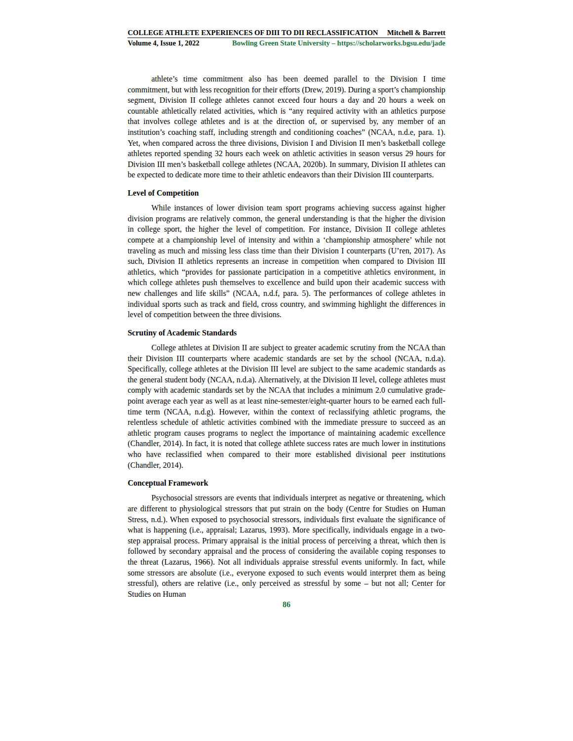College Athlete Experiences of DIII to DII Reclassification Mitchell & Barrett
Volume 4, Issue 1, 2022 Bowling Green State University – https://scholarworks.bgsu.edu/jade
athlete’s time commitment also has been deemed parallel to the Division I time commitment, but with less recognition for their efforts (Drew, 2019). During a sport’s championship segment, Division II college athletes cannot exceed four hours a day and 20 hours a week on countable athletically related activities, which is “any required activity with an athletics purpose that involves college athletes and is at the direction of, or supervised by, any member of an institution’s coaching staff, including strength and conditioning coaches” (NCAA, n.d.e, para. 1). Yet, when compared across the three divisions, Division I and Division II men’s basketball college athletes reported spending 32 hours each week on athletic activities in season versus 29 hours for Division III men’s basketball college athletes (NCAA, 2020b). In summary, Division II athletes can be expected to dedicate more time to their athletic endeavors than their Division III counterparts.
Level of Competition
While instances of lower division team sport programs achieving success against higher division programs are relatively common, the general understanding is that the higher the division in college sport, the higher the level of competition. For instance, Division II college athletes compete at a championship level of intensity and within a ‘championship atmosphere’ while not traveling as much and missing less class time than their Division I counterparts (U’ren, 2017). As such, Division II athletics represents an increase in competition when compared to Division III athletics, which “provides for passionate participation in a competitive athletics environment, in which college athletes push themselves to excellence and build upon their academic success with new challenges and life skills” (NCAA, n.d.f, para. 5). The performances of college athletes in individual sports such as track and field, cross country, and swimming highlight the differences in level of competition between the three divisions.
Scrutiny of Academic Standards
College athletes at Division II are subject to greater academic scrutiny from the NCAA than their Division III counterparts where academic standards are set by the school (NCAA, n.d.a). Specifically, college athletes at the Division III level are subject to the same academic standards as the general student body (NCAA, n.d.a). Alternatively, at the Division II level, college athletes must comply with academic standards set by the NCAA that includes a minimum 2.0 cumulative grade-point average each year as well as at least nine-semester/eight-quarter hours to be earned each full-time term (NCAA, n.d.g). However, within the context of reclassifying athletic programs, the relentless schedule of athletic activities combined with the immediate pressure to succeed as an athletic program causes programs to neglect the importance of maintaining academic excellence (Chandler, 2014). In fact, it is noted that college athlete success rates are much lower in institutions who have reclassified when compared to their more established divisional peer institutions (Chandler, 2014).
Conceptual Framework
Psychosocial stressors are events that individuals interpret as negative or threatening, which are different to physiological stressors that put strain on the body (Centre for Studies on Human Stress, n.d.). When exposed to psychosocial stressors, individuals first evaluate the significance of what is happening (i.e., appraisal; Lazarus, 1993). More specifically, individuals engage in a two-step appraisal process. Primary appraisal is the initial process of perceiving a threat, which then is followed by secondary appraisal and the process of considering the available coping responses to the threat (Lazarus, 1966). Not all individuals appraise stressful events uniformly. In fact, while some stressors are absolute (i.e., everyone exposed to such events would interpret them as being stressful), others are relative (i.e., only perceived as stressful by some – but not all; Center for Studies on Human
86